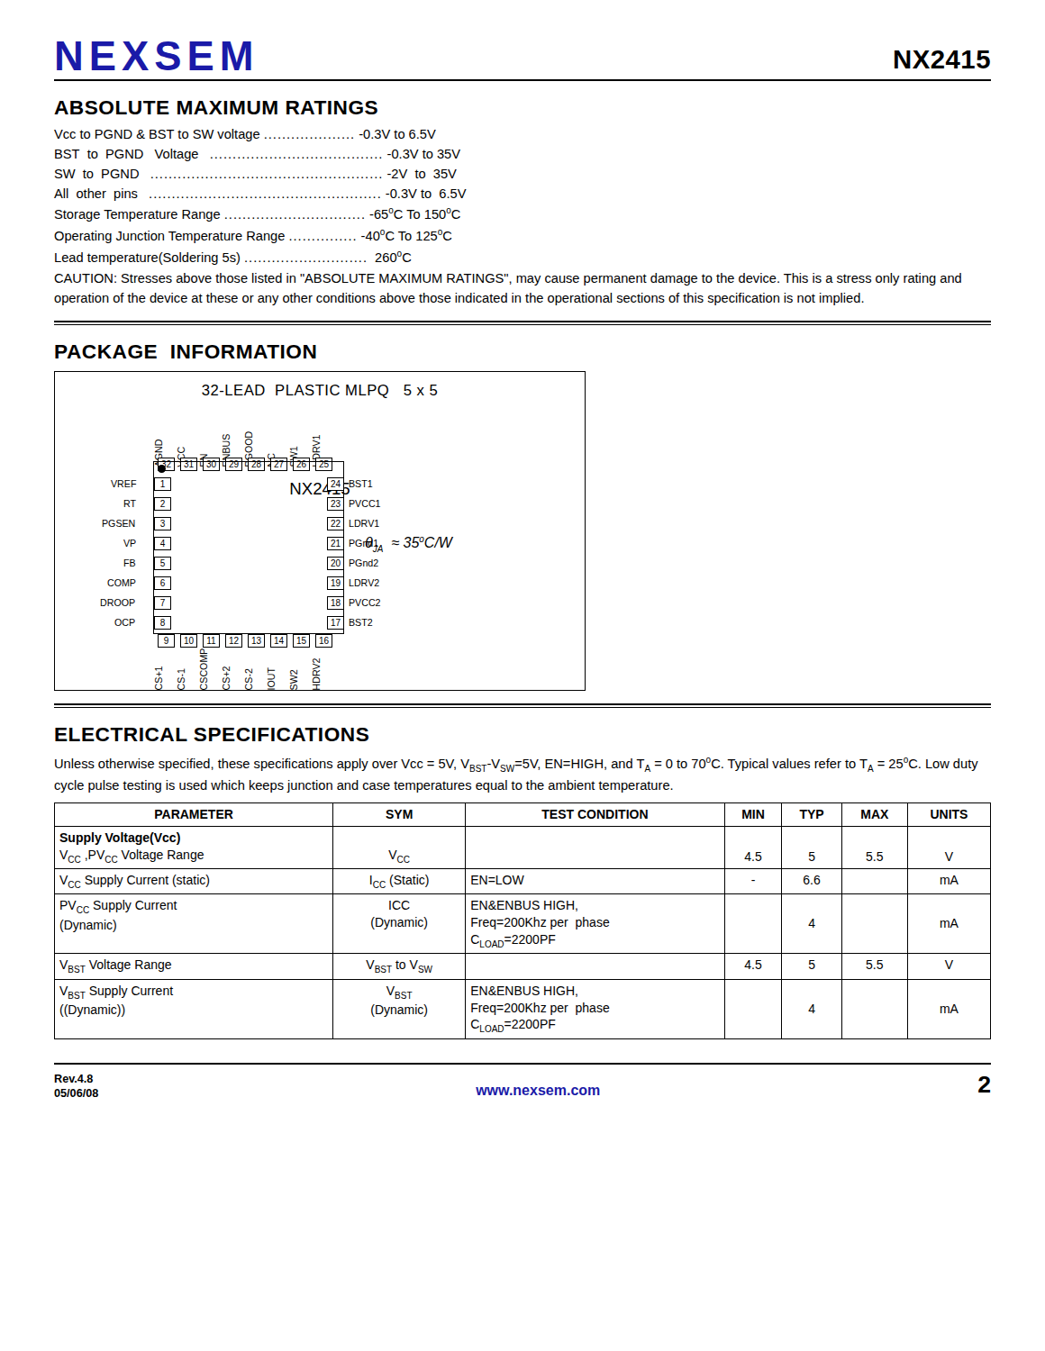NEXSEM
NX2415
ABSOLUTE MAXIMUM RATINGS
Vcc to PGND & BST to SW voltage .................... -0.3V to 6.5V
BST to PGND Voltage ...................................... -0.3V to 35V
SW to PGND ................................................... -2V to 35V
All other pins ................................................... -0.3V to 6.5V
Storage Temperature Range ............................... -65o C To 150o C
Operating Junction Temperature Range ............... -40o C To 125o C
Lead temperature(Soldering 5s) ........................... 260o C
CAUTION: Stresses above those listed in "ABSOLUTE MAXIMUM RATINGS", may cause permanent damage to the device. This is a stress only rating and operation of the device at these or any other conditions above those indicated in the operational sections of this specification is not implied.
PACKAGE INFORMATION
32-LEAD PLASTIC MLPQ 5 x 5
AGND
VCC
EN
ENBUS
PGOOD
NC
SW1
HDRV1
32
31
30
29
28
27
26
25
NX2415
1
2
3
4
5
6
7
8
VREF
RT
PGSEN
VP
FB
COMP
DROOP
OCP
24
23
22
21
20
19
18
17
BST1
PVCC1
LDRV1
PGnd1
PGnd2
LDRV2
PVCC2
BST2
9
10
11
12
13
14
15
16
CS+1
CS-1
CSCOMP
CS+2
CS-2
IOUT
SW2
HDRV2
θJA ≈ 35o C/W
ELECTRICAL SPECIFICATIONS
Unless otherwise specified, these specifications apply over Vcc = 5V, VBST-VSW=5V, EN=HIGH, and TA = 0 to 70o C. Typical values refer to TA = 25o C. Low duty cycle pulse testing is used which keeps junction and case temperatures equal to the ambient temperature.
| PARAMETER | SYM | TEST CONDITION | MIN | TYP | MAX | UNITS |
| --- | --- | --- | --- | --- | --- | --- |
| Supply Voltage(Vcc) V CC ,PV CC Voltage Range | V CC | | 4.5 | 5 | 5.5 | V |
| V CC Supply Current (static) | I CC (Static) | EN=LOW | - | 6.6 | | mA |
| PV CC Supply Current (Dynamic) | ICC (Dynamic) | EN&ENBUS HIGH, Freq=200Khz per phase C LOAD =2200PF | | 4 | | mA |
| V BST Voltage Range | V BST to V SW | | 4.5 | 5 | 5.5 | V |
| V BST Supply Current ((Dynamic)) | V BST (Dynamic) | EN&ENBUS HIGH, Freq=200Khz per phase C LOAD =2200PF | | 4 | | mA |
Rev.4.8
05/06/08
www.nexsem.com
2